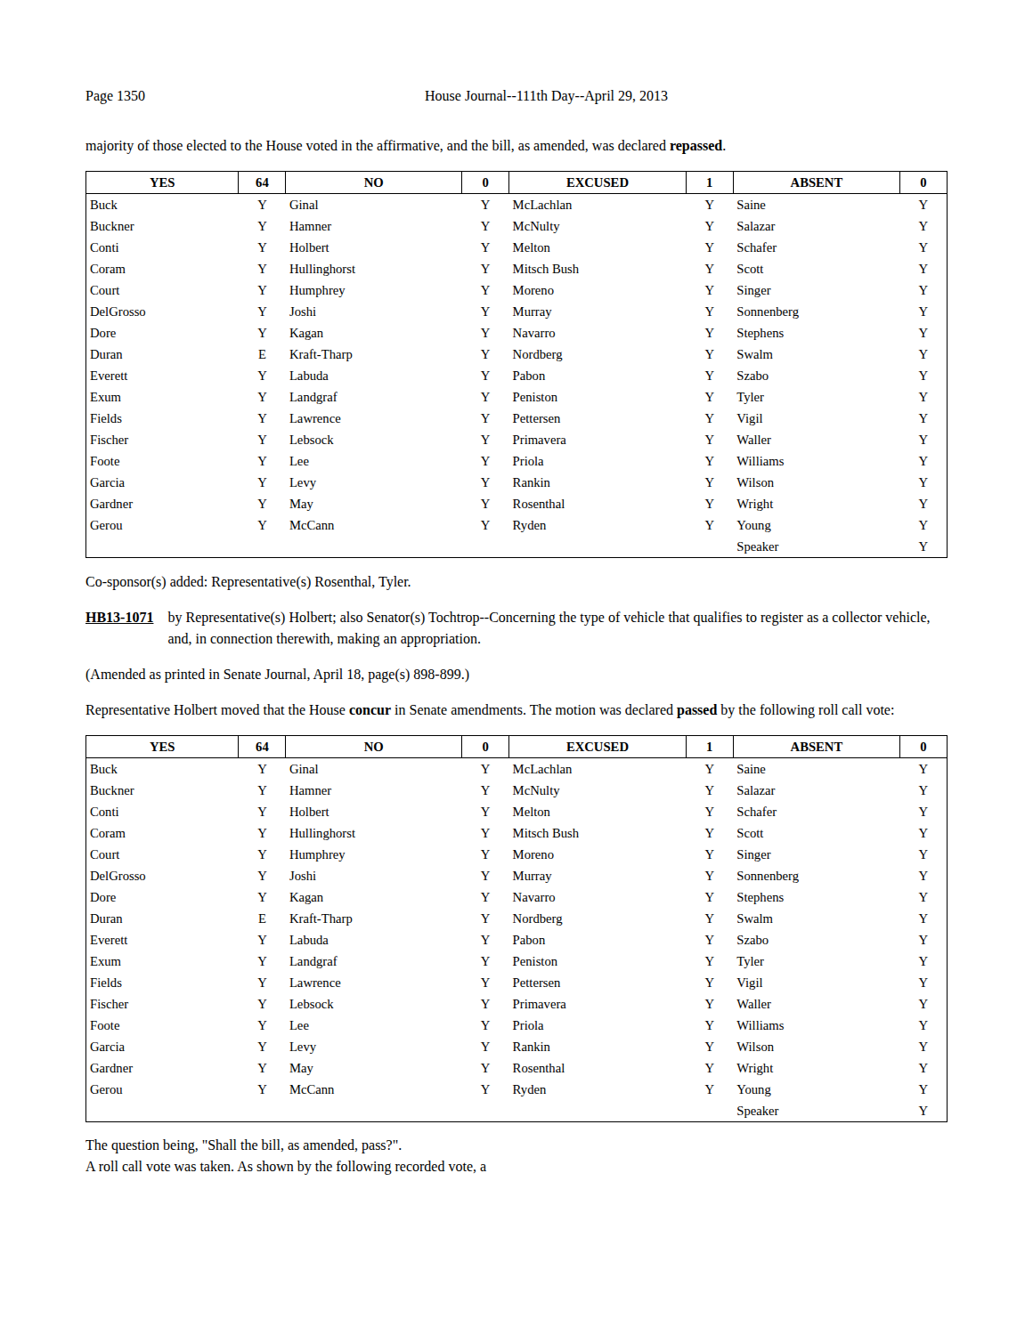Page 1350 House Journal--111th Day--April 29, 2013
majority of those elected to the House voted in the affirmative, and the bill, as amended, was declared repassed.
| YES | 64 | NO | 0 | EXCUSED | 1 | ABSENT | 0 |
| --- | --- | --- | --- | --- | --- | --- | --- |
| Buck | Y | Ginal | Y | McLachlan | Y | Saine | Y |
| Buckner | Y | Hamner | Y | McNulty | Y | Salazar | Y |
| Conti | Y | Holbert | Y | Melton | Y | Schafer | Y |
| Coram | Y | Hullinghorst | Y | Mitsch Bush | Y | Scott | Y |
| Court | Y | Humphrey | Y | Moreno | Y | Singer | Y |
| DelGrosso | Y | Joshi | Y | Murray | Y | Sonnenberg | Y |
| Dore | Y | Kagan | Y | Navarro | Y | Stephens | Y |
| Duran | E | Kraft-Tharp | Y | Nordberg | Y | Swalm | Y |
| Everett | Y | Labuda | Y | Pabon | Y | Szabo | Y |
| Exum | Y | Landgraf | Y | Peniston | Y | Tyler | Y |
| Fields | Y | Lawrence | Y | Pettersen | Y | Vigil | Y |
| Fischer | Y | Lebsock | Y | Primavera | Y | Waller | Y |
| Foote | Y | Lee | Y | Priola | Y | Williams | Y |
| Garcia | Y | Levy | Y | Rankin | Y | Wilson | Y |
| Gardner | Y | May | Y | Rosenthal | Y | Wright | Y |
| Gerou | Y | McCann | Y | Ryden | Y | Young | Y |
| | | | | | | Speaker | Y |
Co-sponsor(s) added: Representative(s) Rosenthal, Tyler.
HB13-1071 by Representative(s) Holbert; also Senator(s) Tochtrop--Concerning the type of vehicle that qualifies to register as a collector vehicle, and, in connection therewith, making an appropriation.
(Amended as printed in Senate Journal, April 18, page(s) 898-899.)
Representative Holbert moved that the House concur in Senate amendments. The motion was declared passed by the following roll call vote:
| YES | 64 | NO | 0 | EXCUSED | 1 | ABSENT | 0 |
| --- | --- | --- | --- | --- | --- | --- | --- |
| Buck | Y | Ginal | Y | McLachlan | Y | Saine | Y |
| Buckner | Y | Hamner | Y | McNulty | Y | Salazar | Y |
| Conti | Y | Holbert | Y | Melton | Y | Schafer | Y |
| Coram | Y | Hullinghorst | Y | Mitsch Bush | Y | Scott | Y |
| Court | Y | Humphrey | Y | Moreno | Y | Singer | Y |
| DelGrosso | Y | Joshi | Y | Murray | Y | Sonnenberg | Y |
| Dore | Y | Kagan | Y | Navarro | Y | Stephens | Y |
| Duran | E | Kraft-Tharp | Y | Nordberg | Y | Swalm | Y |
| Everett | Y | Labuda | Y | Pabon | Y | Szabo | Y |
| Exum | Y | Landgraf | Y | Peniston | Y | Tyler | Y |
| Fields | Y | Lawrence | Y | Pettersen | Y | Vigil | Y |
| Fischer | Y | Lebsock | Y | Primavera | Y | Waller | Y |
| Foote | Y | Lee | Y | Priola | Y | Williams | Y |
| Garcia | Y | Levy | Y | Rankin | Y | Wilson | Y |
| Gardner | Y | May | Y | Rosenthal | Y | Wright | Y |
| Gerou | Y | McCann | Y | Ryden | Y | Young | Y |
| | | | | | | Speaker | Y |
The question being, "Shall the bill, as amended, pass?".
A roll call vote was taken. As shown by the following recorded vote, a